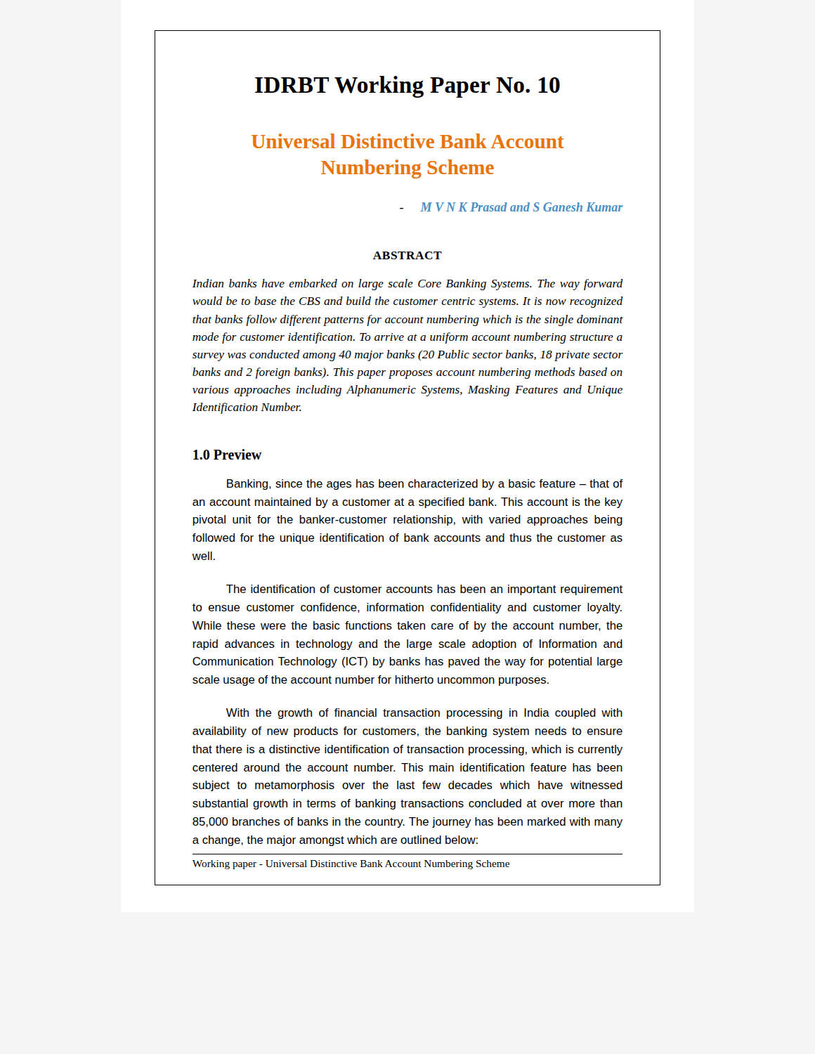IDRBT Working Paper No. 10
Universal Distinctive Bank Account
Numbering Scheme
-M V N K Prasad and S Ganesh Kumar
ABSTRACT
Indian banks have embarked on large scale Core Banking Systems. The way forward would be to base the CBS and build the customer centric systems. It is now recognized that banks follow different patterns for account numbering which is the single dominant mode for customer identification. To arrive at a uniform account numbering structure a survey was conducted among 40 major banks (20 Public sector banks, 18 private sector banks and 2 foreign banks). This paper proposes account numbering methods based on various approaches including Alphanumeric Systems, Masking Features and Unique Identification Number.
1.0 Preview
Banking, since the ages has been characterized by a basic feature – that of an account maintained by a customer at a specified bank. This account is the key pivotal unit for the banker-customer relationship, with varied approaches being followed for the unique identification of bank accounts and thus the customer as well.
The identification of customer accounts has been an important requirement to ensue customer confidence, information confidentiality and customer loyalty. While these were the basic functions taken care of by the account number, the rapid advances in technology and the large scale adoption of Information and Communication Technology (ICT) by banks has paved the way for potential large scale usage of the account number for hitherto uncommon purposes.
With the growth of financial transaction processing in India coupled with availability of new products for customers, the banking system needs to ensure that there is a distinctive identification of transaction processing, which is currently centered around the account number. This main identification feature has been subject to metamorphosis over the last few decades which have witnessed substantial growth in terms of banking transactions concluded at over more than 85,000 branches of banks in the country. The journey has been marked with many a change, the major amongst which are outlined below:
Working paper - Universal Distinctive Bank Account Numbering Scheme